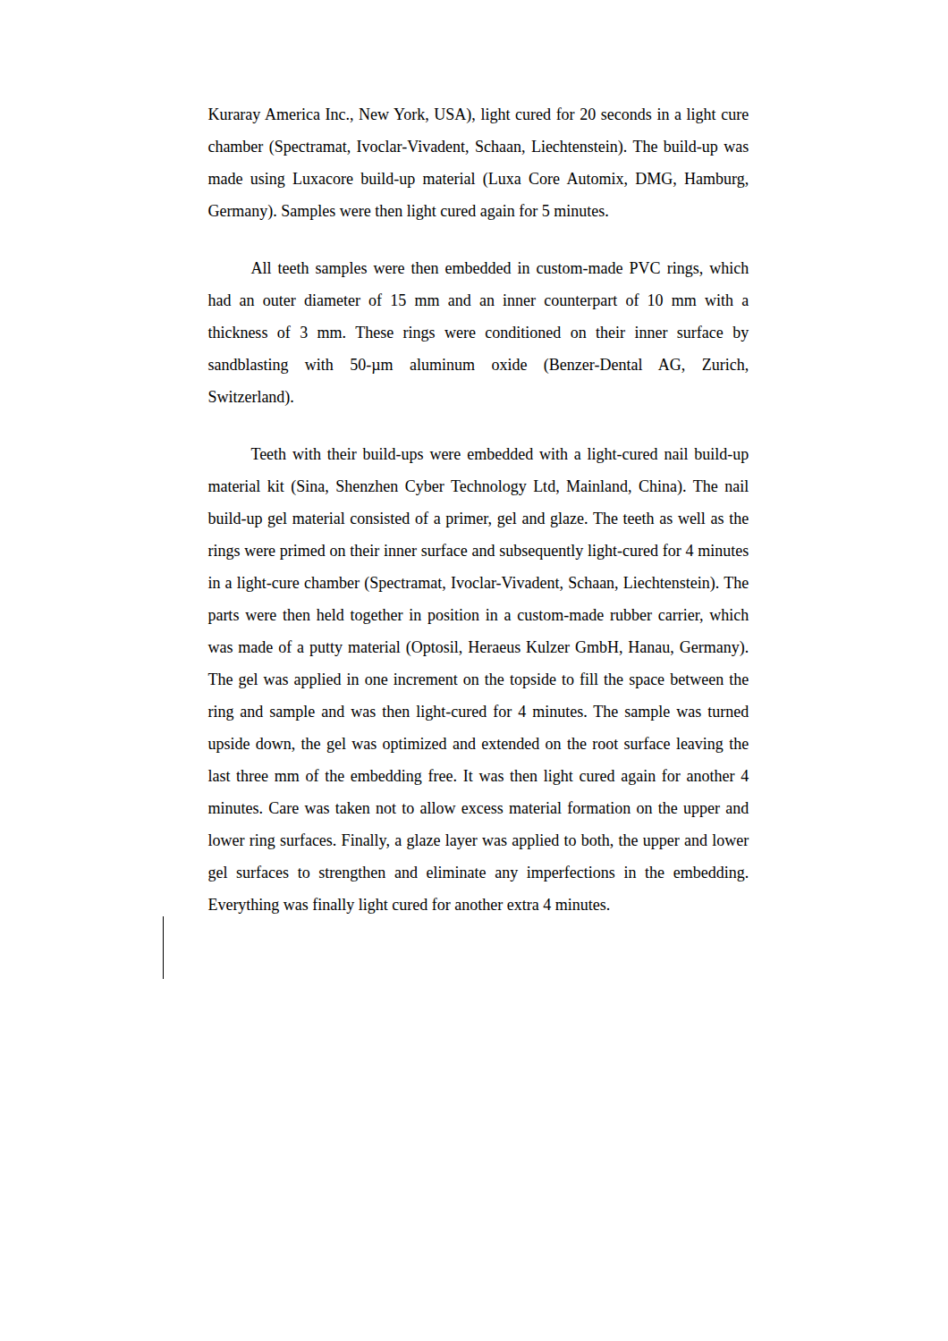Kuraray America Inc., New York, USA), light cured for 20 seconds in a light cure chamber (Spectramat, Ivoclar-Vivadent, Schaan, Liechtenstein). The build-up was made using Luxacore build-up material (Luxa Core Automix, DMG, Hamburg, Germany). Samples were then light cured again for 5 minutes.
All teeth samples were then embedded in custom-made PVC rings, which had an outer diameter of 15 mm and an inner counterpart of 10 mm with a thickness of 3 mm. These rings were conditioned on their inner surface by sandblasting with 50-µm aluminum oxide (Benzer-Dental AG, Zurich, Switzerland).
Teeth with their build-ups were embedded with a light-cured nail build-up material kit (Sina, Shenzhen Cyber Technology Ltd, Mainland, China). The nail build-up gel material consisted of a primer, gel and glaze. The teeth as well as the rings were primed on their inner surface and subsequently light-cured for 4 minutes in a light-cure chamber (Spectramat, Ivoclar-Vivadent, Schaan, Liechtenstein). The parts were then held together in position in a custom-made rubber carrier, which was made of a putty material (Optosil, Heraeus Kulzer GmbH, Hanau, Germany). The gel was applied in one increment on the topside to fill the space between the ring and sample and was then light-cured for 4 minutes. The sample was turned upside down, the gel was optimized and extended on the root surface leaving the last three mm of the embedding free. It was then light cured again for another 4 minutes. Care was taken not to allow excess material formation on the upper and lower ring surfaces. Finally, a glaze layer was applied to both, the upper and lower gel surfaces to strengthen and eliminate any imperfections in the embedding. Everything was finally light cured for another extra 4 minutes.